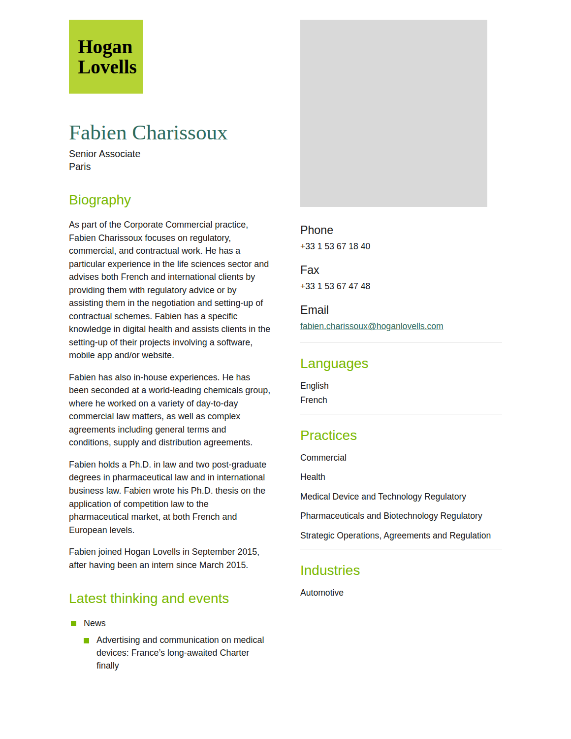Hogan
Lovells
Fabien Charissoux
Senior Associate
Paris
Biography
As part of the Corporate Commercial practice, Fabien Charissoux focuses on regulatory, commercial, and contractual work. He has a particular experience in the life sciences sector and advises both French and international clients by providing them with regulatory advice or by assisting them in the negotiation and setting-up of contractual schemes. Fabien has a specific knowledge in digital health and assists clients in the setting-up of their projects involving a software, mobile app and/or website.
Fabien has also in-house experiences. He has been seconded at a world-leading chemicals group, where he worked on a variety of day-to-day commercial law matters, as well as complex agreements including general terms and conditions, supply and distribution agreements.
Fabien holds a Ph.D. in law and two post-graduate degrees in pharmaceutical law and in international business law. Fabien wrote his Ph.D. thesis on the application of competition law to the pharmaceutical market, at both French and European levels.
Fabien joined Hogan Lovells in September 2015, after having been an intern since March 2015.
Latest thinking and events
News
Advertising and communication on medical devices: France’s long-awaited Charter finally
Phone
+33 1 53 67 18 40
Fax
+33 1 53 67 47 48
Email
fabien.charissoux@hoganlovells.com
Languages
English
French
Practices
Commercial
Health
Medical Device and Technology Regulatory
Pharmaceuticals and Biotechnology Regulatory
Strategic Operations, Agreements and Regulation
Industries
Automotive